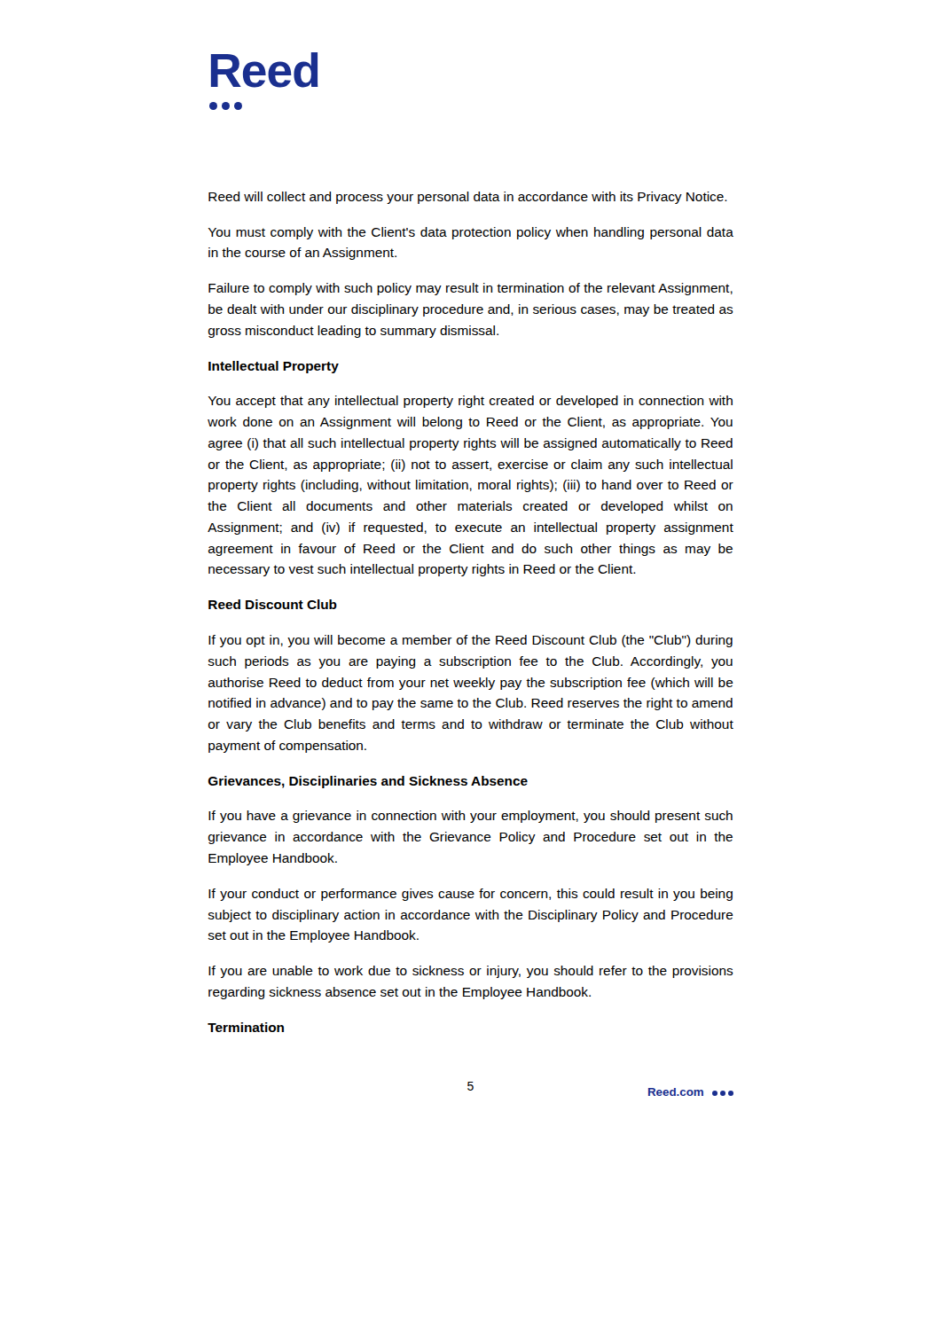Reed
Reed will collect and process your personal data in accordance with its Privacy Notice.
You must comply with the Client's data protection policy when handling personal data in the course of an Assignment.
Failure to comply with such policy may result in termination of the relevant Assignment, be dealt with under our disciplinary procedure and, in serious cases, may be treated as gross misconduct leading to summary dismissal.
Intellectual Property
You accept that any intellectual property right created or developed in connection with work done on an Assignment will belong to Reed or the Client, as appropriate. You agree (i) that all such intellectual property rights will be assigned automatically to Reed or the Client, as appropriate; (ii) not to assert, exercise or claim any such intellectual property rights (including, without limitation, moral rights); (iii) to hand over to Reed or the Client all documents and other materials created or developed whilst on Assignment; and (iv) if requested, to execute an intellectual property assignment agreement in favour of Reed or the Client and do such other things as may be necessary to vest such intellectual property rights in Reed or the Client.
Reed Discount Club
If you opt in, you will become a member of the Reed Discount Club (the "Club") during such periods as you are paying a subscription fee to the Club. Accordingly, you authorise Reed to deduct from your net weekly pay the subscription fee (which will be notified in advance) and to pay the same to the Club. Reed reserves the right to amend or vary the Club benefits and terms and to withdraw or terminate the Club without payment of compensation.
Grievances, Disciplinaries and Sickness Absence
If you have a grievance in connection with your employment, you should present such grievance in accordance with the Grievance Policy and Procedure set out in the Employee Handbook.
If your conduct or performance gives cause for concern, this could result in you being subject to disciplinary action in accordance with the Disciplinary Policy and Procedure set out in the Employee Handbook.
If you are unable to work due to sickness or injury, you should refer to the provisions regarding sickness absence set out in the Employee Handbook.
Termination
5
Reed.com